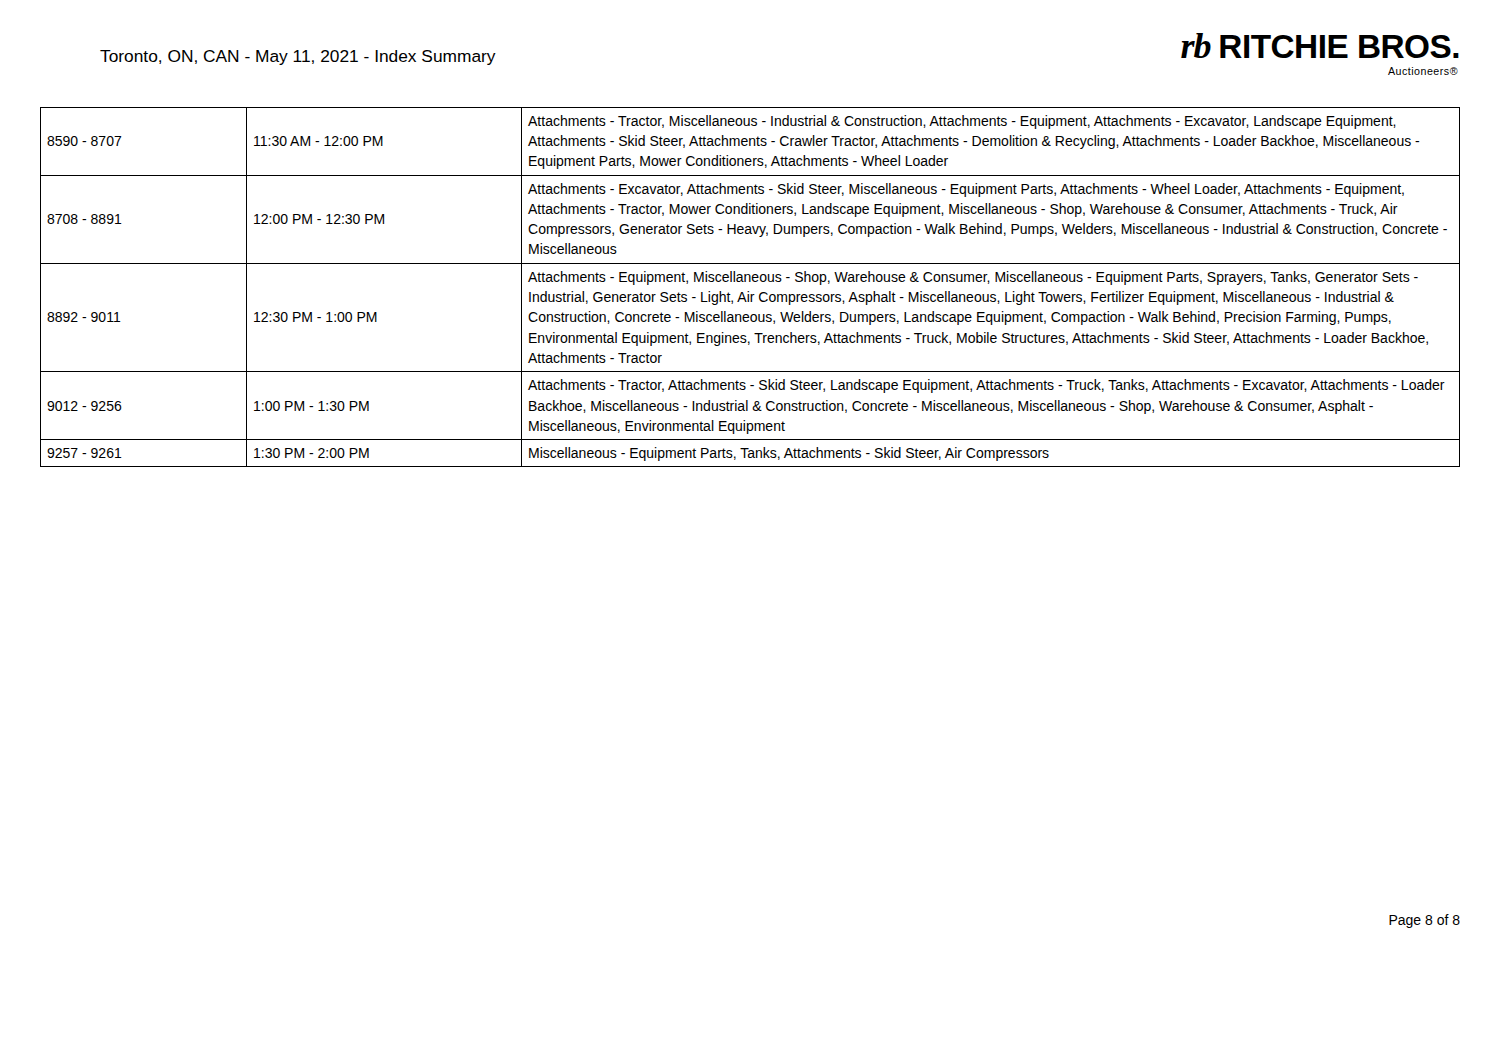Toronto, ON, CAN - May 11, 2021 - Index Summary
r b RITCHIE BROS.
Auctioneers®
| 8590 - 8707 | 11:30 AM - 12:00 PM | Attachments - Tractor, Miscellaneous - Industrial & Construction, Attachments - Equipment, Attachments - Excavator, Landscape Equipment, Attachments - Skid Steer, Attachments - Crawler Tractor, Attachments - Demolition & Recycling, Attachments - Loader Backhoe, Miscellaneous - Equipment Parts, Mower Conditioners, Attachments - Wheel Loader |
| 8708 - 8891 | 12:00 PM - 12:30 PM | Attachments - Excavator, Attachments - Skid Steer, Miscellaneous - Equipment Parts, Attachments - Wheel Loader, Attachments - Equipment, Attachments - Tractor, Mower Conditioners, Landscape Equipment, Miscellaneous - Shop, Warehouse & Consumer, Attachments - Truck, Air Compressors, Generator Sets - Heavy, Dumpers, Compaction - Walk Behind, Pumps, Welders, Miscellaneous - Industrial & Construction, Concrete - Miscellaneous |
| 8892 - 9011 | 12:30 PM - 1:00 PM | Attachments - Equipment, Miscellaneous - Shop, Warehouse & Consumer, Miscellaneous - Equipment Parts, Sprayers, Tanks, Generator Sets - Industrial, Generator Sets - Light, Air Compressors, Asphalt - Miscellaneous, Light Towers, Fertilizer Equipment, Miscellaneous - Industrial & Construction, Concrete - Miscellaneous, Welders, Dumpers, Landscape Equipment, Compaction - Walk Behind, Precision Farming, Pumps, Environmental Equipment, Engines, Trenchers, Attachments - Truck, Mobile Structures, Attachments - Skid Steer, Attachments - Loader Backhoe, Attachments - Tractor |
| 9012 - 9256 | 1:00 PM - 1:30 PM | Attachments - Tractor, Attachments - Skid Steer, Landscape Equipment, Attachments - Truck, Tanks, Attachments - Excavator, Attachments - Loader Backhoe, Miscellaneous - Industrial & Construction, Concrete - Miscellaneous, Miscellaneous - Shop, Warehouse & Consumer, Asphalt - Miscellaneous, Environmental Equipment |
| 9257 - 9261 | 1:30 PM - 2:00 PM | Miscellaneous - Equipment Parts, Tanks, Attachments - Skid Steer, Air Compressors |
Page 8 of 8